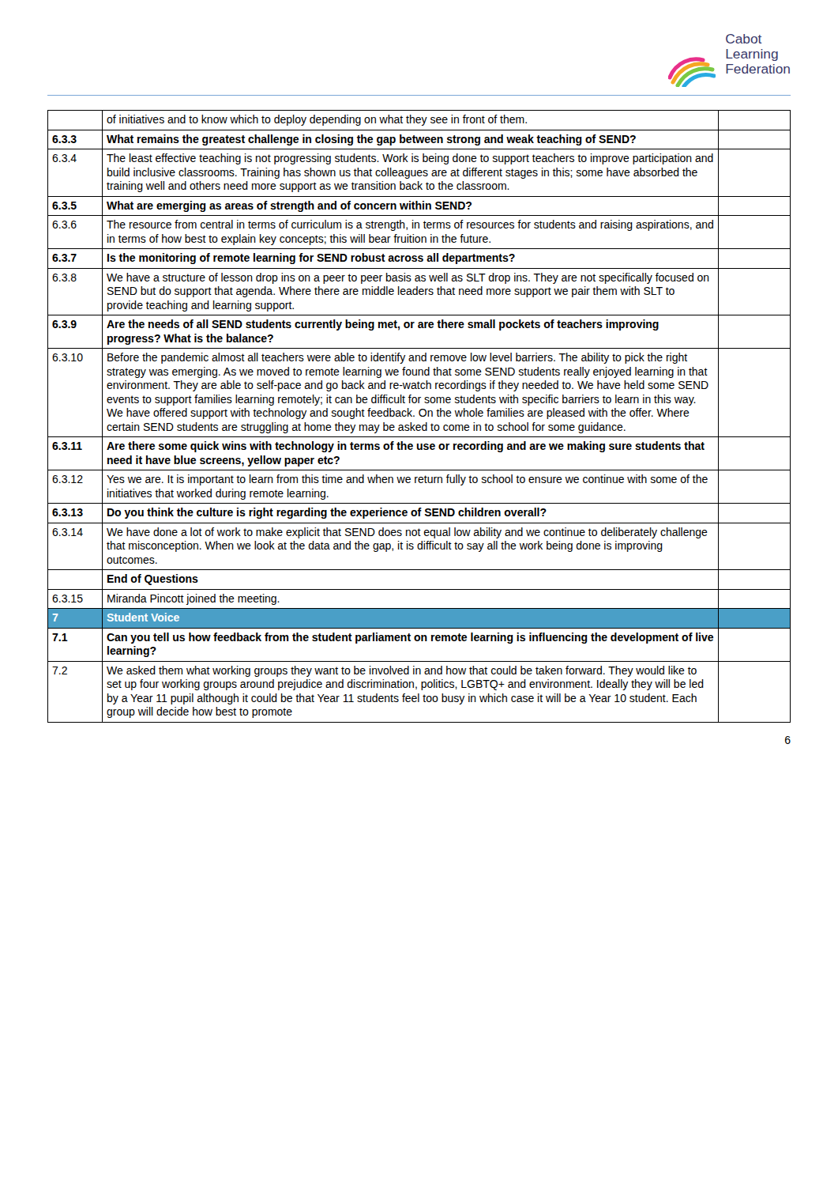Cabot
Learning
Federation
| | of initiatives and to know which to deploy depending on what they see in front of them. | |
| 6.3.3 | What remains the greatest challenge in closing the gap between strong and weak teaching of SEND? | |
| 6.3.4 | The least effective teaching is not progressing students. Work is being done to support teachers to improve participation and build inclusive classrooms. Training has shown us that colleagues are at different stages in this; some have absorbed the training well and others need more support as we transition back to the classroom. | |
| 6.3.5 | What are emerging as areas of strength and of concern within SEND? | |
| 6.3.6 | The resource from central in terms of curriculum is a strength, in terms of resources for students and raising aspirations, and in terms of how best to explain key concepts; this will bear fruition in the future. | |
| 6.3.7 | Is the monitoring of remote learning for SEND robust across all departments? | |
| 6.3.8 | We have a structure of lesson drop ins on a peer to peer basis as well as SLT drop ins. They are not specifically focused on SEND but do support that agenda. Where there are middle leaders that need more support we pair them with SLT to provide teaching and learning support. | |
| 6.3.9 | Are the needs of all SEND students currently being met, or are there small pockets of teachers improving progress? What is the balance? | |
| 6.3.10 | Before the pandemic almost all teachers were able to identify and remove low level barriers. The ability to pick the right strategy was emerging. As we moved to remote learning we found that some SEND students really enjoyed learning in that environment. They are able to self-pace and go back and re-watch recordings if they needed to. We have held some SEND events to support families learning remotely; it can be difficult for some students with specific barriers to learn in this way. We have offered support with technology and sought feedback. On the whole families are pleased with the offer. Where certain SEND students are struggling at home they may be asked to come in to school for some guidance. | |
| 6.3.11 | Are there some quick wins with technology in terms of the use or recording and are we making sure students that need it have blue screens, yellow paper etc? | |
| 6.3.12 | Yes we are. It is important to learn from this time and when we return fully to school to ensure we continue with some of the initiatives that worked during remote learning. | |
| 6.3.13 | Do you think the culture is right regarding the experience of SEND children overall? | |
| 6.3.14 | We have done a lot of work to make explicit that SEND does not equal low ability and we continue to deliberately challenge that misconception. When we look at the data and the gap, it is difficult to say all the work being done is improving outcomes. | |
| | End of Questions | |
| 6.3.15 | Miranda Pincott joined the meeting. | |
| 7 | Student Voice | |
| 7.1 | Can you tell us how feedback from the student parliament on remote learning is influencing the development of live learning? | |
| 7.2 | We asked them what working groups they want to be involved in and how that could be taken forward. They would like to set up four working groups around prejudice and discrimination, politics, LGBTQ+ and environment. Ideally they will be led by a Year 11 pupil although it could be that Year 11 students feel too busy in which case it will be a Year 10 student. Each group will decide how best to promote | |
6